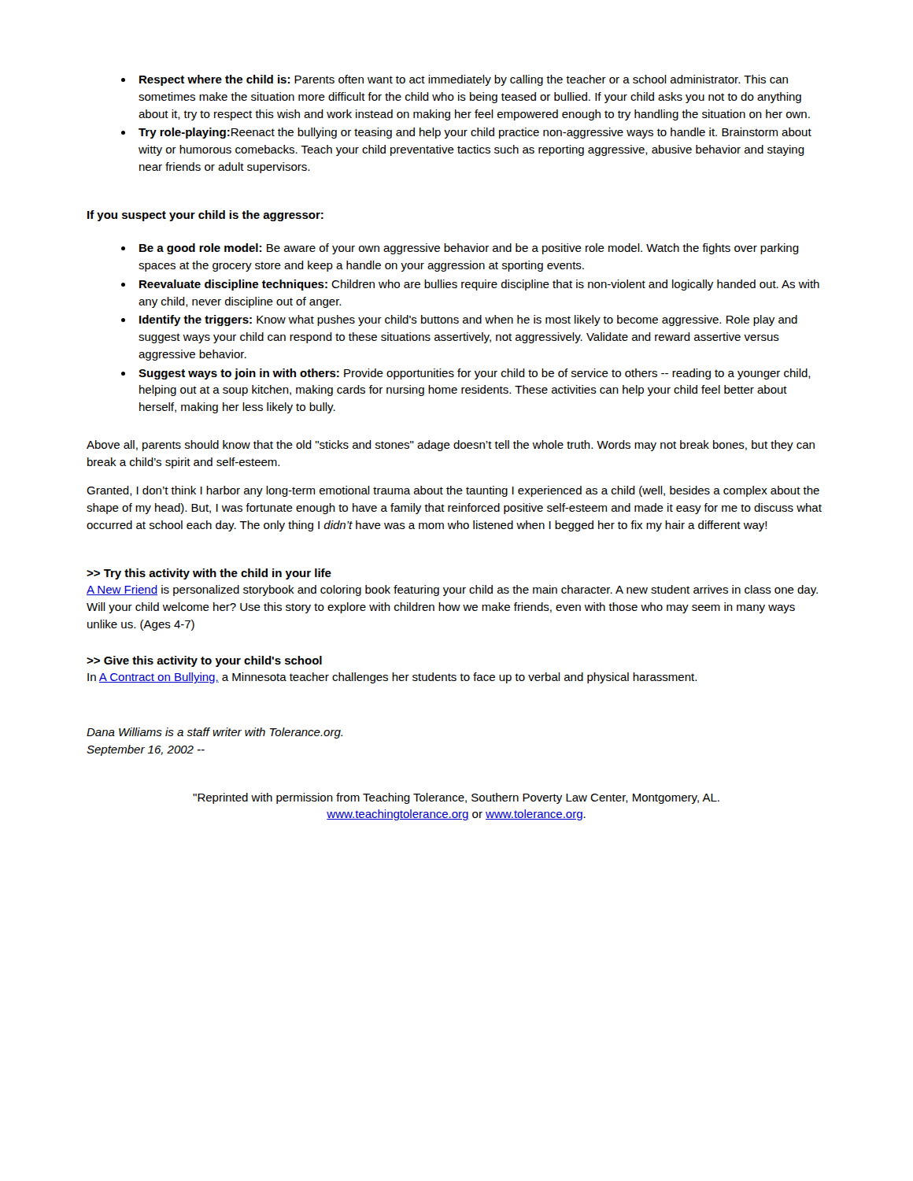Respect where the child is: Parents often want to act immediately by calling the teacher or a school administrator. This can sometimes make the situation more difficult for the child who is being teased or bullied. If your child asks you not to do anything about it, try to respect this wish and work instead on making her feel empowered enough to try handling the situation on her own.
Try role-playing: Reenact the bullying or teasing and help your child practice non-aggressive ways to handle it. Brainstorm about witty or humorous comebacks. Teach your child preventative tactics such as reporting aggressive, abusive behavior and staying near friends or adult supervisors.
If you suspect your child is the aggressor:
Be a good role model: Be aware of your own aggressive behavior and be a positive role model. Watch the fights over parking spaces at the grocery store and keep a handle on your aggression at sporting events.
Reevaluate discipline techniques: Children who are bullies require discipline that is non-violent and logically handed out. As with any child, never discipline out of anger.
Identify the triggers: Know what pushes your child's buttons and when he is most likely to become aggressive. Role play and suggest ways your child can respond to these situations assertively, not aggressively. Validate and reward assertive versus aggressive behavior.
Suggest ways to join in with others: Provide opportunities for your child to be of service to others -- reading to a younger child, helping out at a soup kitchen, making cards for nursing home residents. These activities can help your child feel better about herself, making her less likely to bully.
Above all, parents should know that the old "sticks and stones" adage doesn’t tell the whole truth. Words may not break bones, but they can break a child’s spirit and self-esteem.
Granted, I don’t think I harbor any long-term emotional trauma about the taunting I experienced as a child (well, besides a complex about the shape of my head). But, I was fortunate enough to have a family that reinforced positive self-esteem and made it easy for me to discuss what occurred at school each day. The only thing I didn’t have was a mom who listened when I begged her to fix my hair a different way!
>> Try this activity with the child in your life
A New Friend is personalized storybook and coloring book featuring your child as the main character. A new student arrives in class one day. Will your child welcome her? Use this story to explore with children how we make friends, even with those who may seem in many ways unlike us. (Ages 4-7)
>> Give this activity to your child's school
In A Contract on Bullying, a Minnesota teacher challenges her students to face up to verbal and physical harassment.
Dana Williams is a staff writer with Tolerance.org.
September 16, 2002 --
"Reprinted with permission from Teaching Tolerance, Southern Poverty Law Center, Montgomery, AL.
www.teachingtolerance.org or www.tolerance.org.